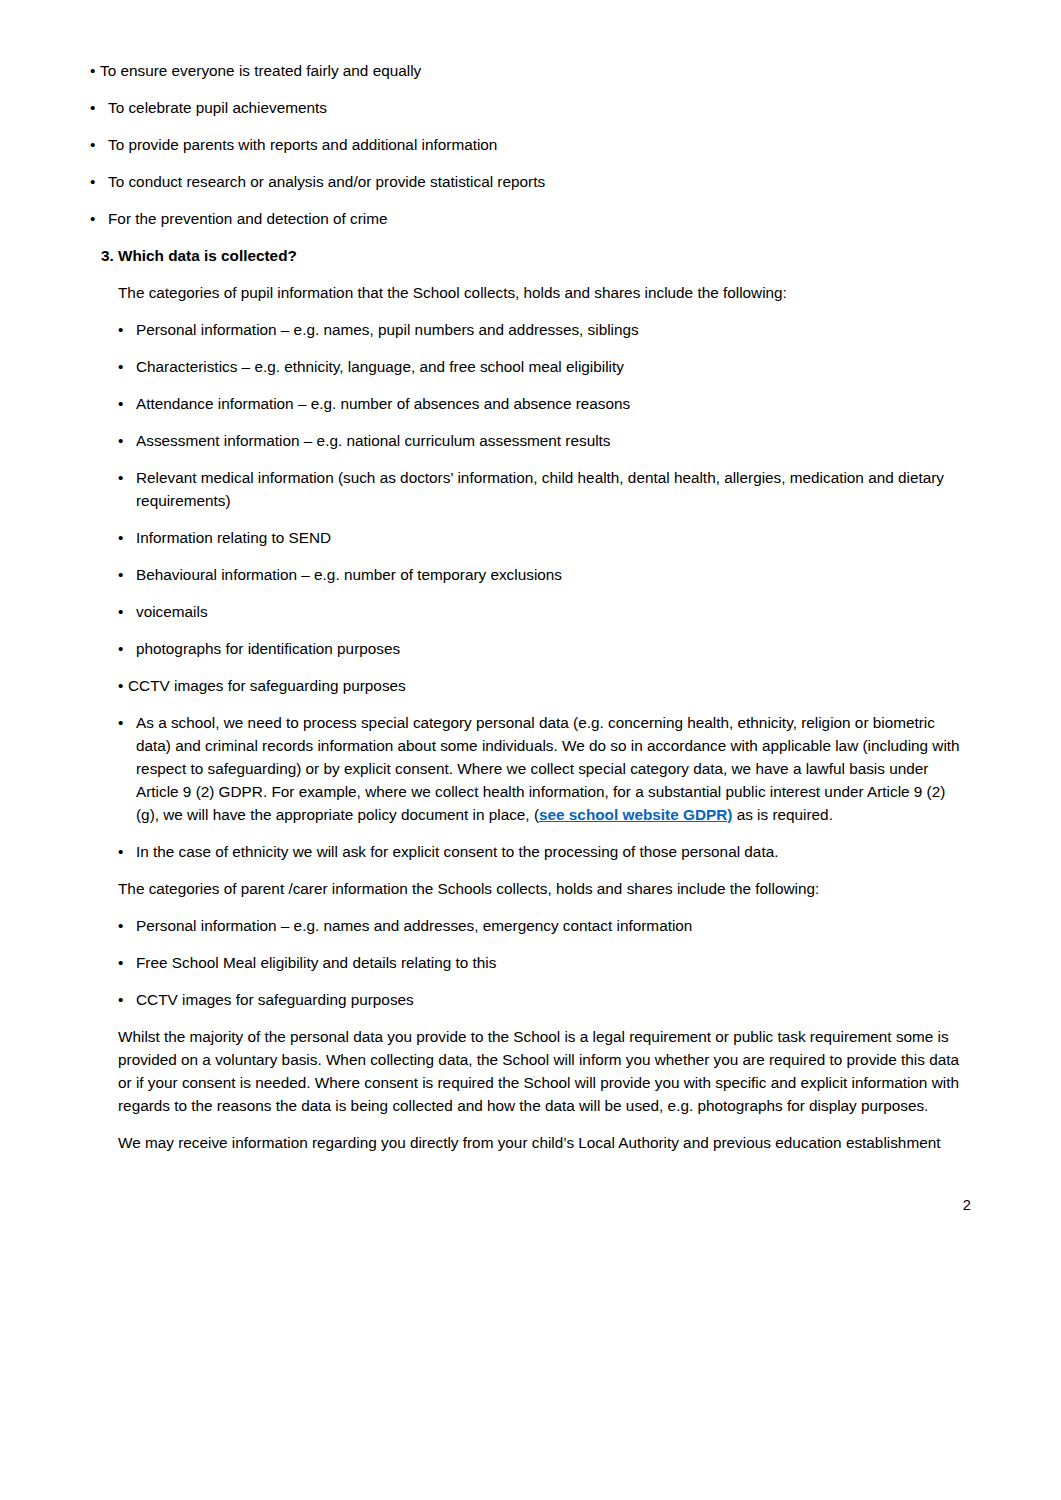To ensure everyone is treated fairly and equally
To celebrate pupil achievements
To provide parents with reports and additional information
To conduct research or analysis and/or provide statistical reports
For the prevention and detection of crime
Which data is collected?
The categories of pupil information that the School collects, holds and shares include the following:
Personal information – e.g. names, pupil numbers and addresses, siblings
Characteristics – e.g. ethnicity, language, and free school meal eligibility
Attendance information – e.g. number of absences and absence reasons
Assessment information – e.g. national curriculum assessment results
Relevant medical information (such as doctors’ information, child health, dental health, allergies, medication and dietary requirements)
Information relating to SEND
Behavioural information – e.g. number of temporary exclusions
voicemails
photographs for identification purposes
CCTV images for safeguarding purposes
As a school, we need to process special category personal data (e.g. concerning health, ethnicity, religion or biometric data) and criminal records information about some individuals. We do so in accordance with applicable law (including with respect to safeguarding) or by explicit consent. Where we collect special category data, we have a lawful basis under Article 9 (2) GDPR. For example, where we collect health information, for a substantial public interest under Article 9 (2) (g), we will have the appropriate policy document in place, (see school website GDPR) as is required.
• In the case of ethnicity we will ask for explicit consent to the processing of those personal data.
The categories of parent /carer information the Schools collects, holds and shares include the following:
Personal information – e.g. names and addresses, emergency contact information
Free School Meal eligibility and details relating to this
CCTV images for safeguarding purposes
Whilst the majority of the personal data you provide to the School is a legal requirement or public task requirement some is provided on a voluntary basis. When collecting data, the School will inform you whether you are required to provide this data or if your consent is needed. Where consent is required the School will provide you with specific and explicit information with regards to the reasons the data is being collected and how the data will be used, e.g. photographs for display purposes.
We may receive information regarding you directly from your child’s Local Authority and previous education establishment
2